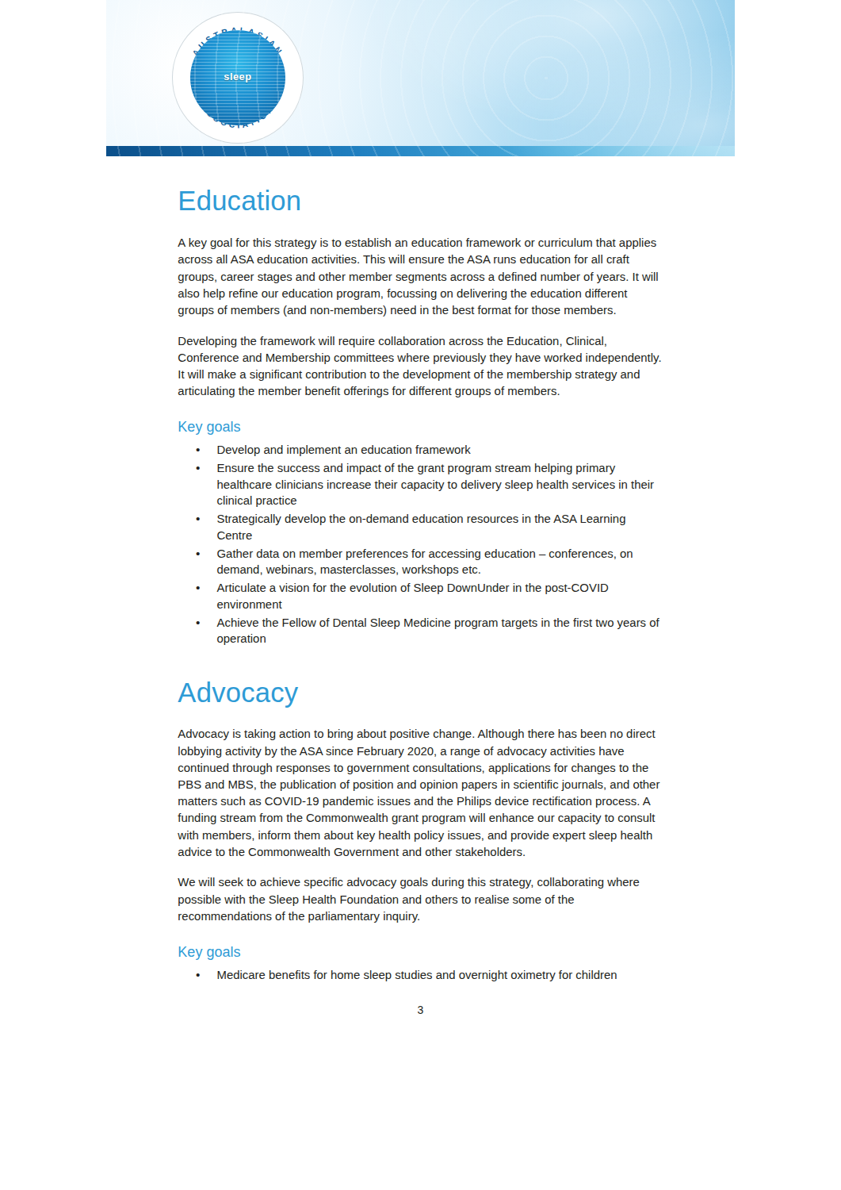AUSTRALASIAN ASSOCIATION
sleep
Education
A key goal for this strategy is to establish an education framework or curriculum that applies across all ASA education activities. This will ensure the ASA runs education for all craft groups, career stages and other member segments across a defined number of years. It will also help refine our education program, focussing on delivering the education different groups of members (and non-members) need in the best format for those members.
Developing the framework will require collaboration across the Education, Clinical, Conference and Membership committees where previously they have worked independently. It will make a significant contribution to the development of the membership strategy and articulating the member benefit offerings for different groups of members.
Key goals
Develop and implement an education framework
Ensure the success and impact of the grant program stream helping primary healthcare clinicians increase their capacity to delivery sleep health services in their clinical practice
Strategically develop the on-demand education resources in the ASA Learning Centre
Gather data on member preferences for accessing education – conferences, on demand, webinars, masterclasses, workshops etc.
Articulate a vision for the evolution of Sleep DownUnder in the post-COVID environment
Achieve the Fellow of Dental Sleep Medicine program targets in the first two years of operation
Advocacy
Advocacy is taking action to bring about positive change. Although there has been no direct lobbying activity by the ASA since February 2020, a range of advocacy activities have continued through responses to government consultations, applications for changes to the PBS and MBS, the publication of position and opinion papers in scientific journals, and other matters such as COVID-19 pandemic issues and the Philips device rectification process. A funding stream from the Commonwealth grant program will enhance our capacity to consult with members, inform them about key health policy issues, and provide expert sleep health advice to the Commonwealth Government and other stakeholders.
We will seek to achieve specific advocacy goals during this strategy, collaborating where possible with the Sleep Health Foundation and others to realise some of the recommendations of the parliamentary inquiry.
Key goals
Medicare benefits for home sleep studies and overnight oximetry for children
3